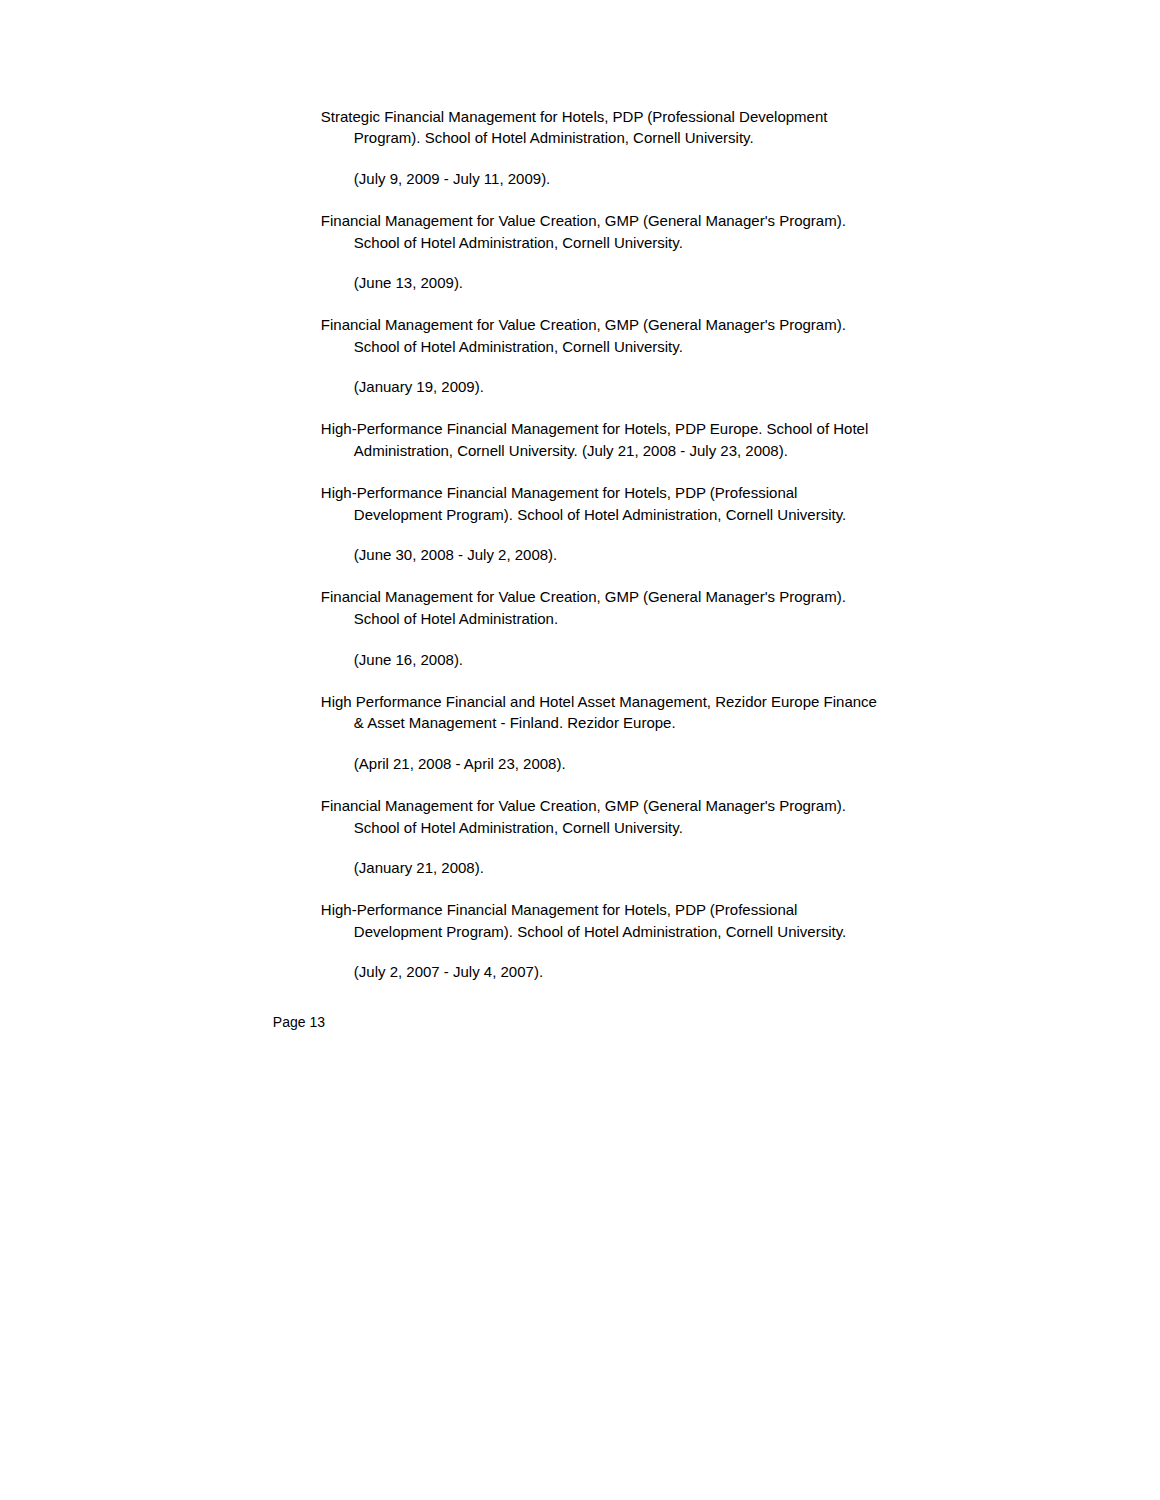Strategic Financial Management for Hotels, PDP (Professional Development Program). School of Hotel Administration, Cornell University.
(July 9, 2009 - July 11, 2009).
Financial Management for Value Creation, GMP (General Manager's Program). School of Hotel Administration, Cornell University.
(June 13, 2009).
Financial Management for Value Creation, GMP (General Manager's Program). School of Hotel Administration, Cornell University.
(January 19, 2009).
High-Performance Financial Management for Hotels, PDP Europe. School of Hotel Administration, Cornell University. (July 21, 2008 - July 23, 2008).
High-Performance Financial Management for Hotels, PDP (Professional Development Program). School of Hotel Administration, Cornell University.
(June 30, 2008 - July 2, 2008).
Financial Management for Value Creation, GMP (General Manager's Program). School of Hotel Administration.
(June 16, 2008).
High Performance Financial and Hotel Asset Management, Rezidor Europe Finance & Asset Management - Finland. Rezidor Europe.
(April 21, 2008 - April 23, 2008).
Financial Management for Value Creation, GMP (General Manager's Program). School of Hotel Administration, Cornell University.
(January 21, 2008).
High-Performance Financial Management for Hotels, PDP (Professional Development Program). School of Hotel Administration, Cornell University.
(July 2, 2007 - July 4, 2007).
Page 13